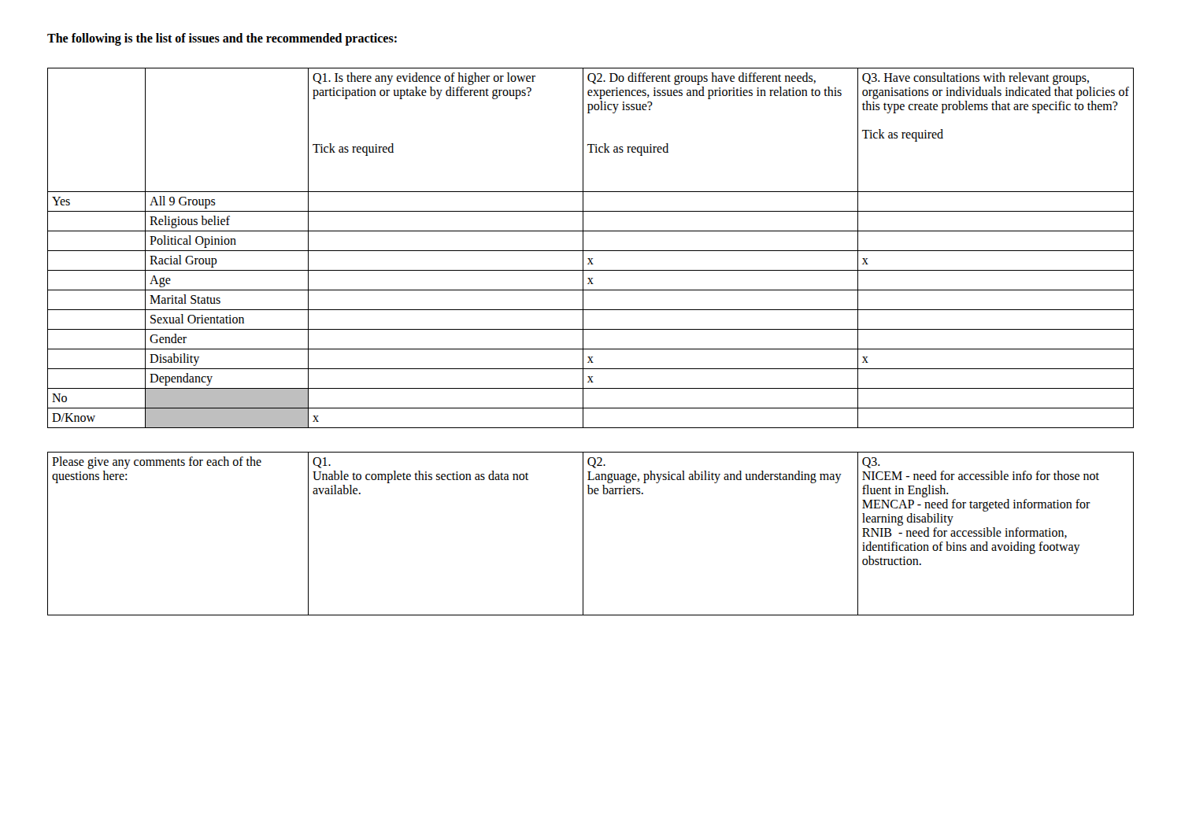The following is the list of issues and the recommended practices:
| | | Q1. Is there any evidence of higher or lower participation or uptake by different groups? Tick as required | Q2. Do different groups have different needs, experiences, issues and priorities in relation to this policy issue? Tick as required | Q3. Have consultations with relevant groups, organisations or individuals indicated that policies of this type create problems that are specific to them? Tick as required |
| Yes | All 9 Groups | | | |
| | Religious belief | | | |
| | Political Opinion | | | |
| | Racial Group | | x | x |
| | Age | | x | |
| | Marital Status | | | |
| | Sexual Orientation | | | |
| | Gender | | | |
| | Disability | | x | x |
| | Dependancy | | x | |
| No | | | | |
| D/Know | | x | | |
| Please give any comments for each of the questions here: | Q1. Unable to complete this section as data not available. | Q2. Language, physical ability and understanding may be barriers. | Q3. NICEM - need for accessible info for those not fluent in English. MENCAP - need for targeted information for learning disability RNIB - need for accessible information, identification of bins and avoiding footway obstruction. |